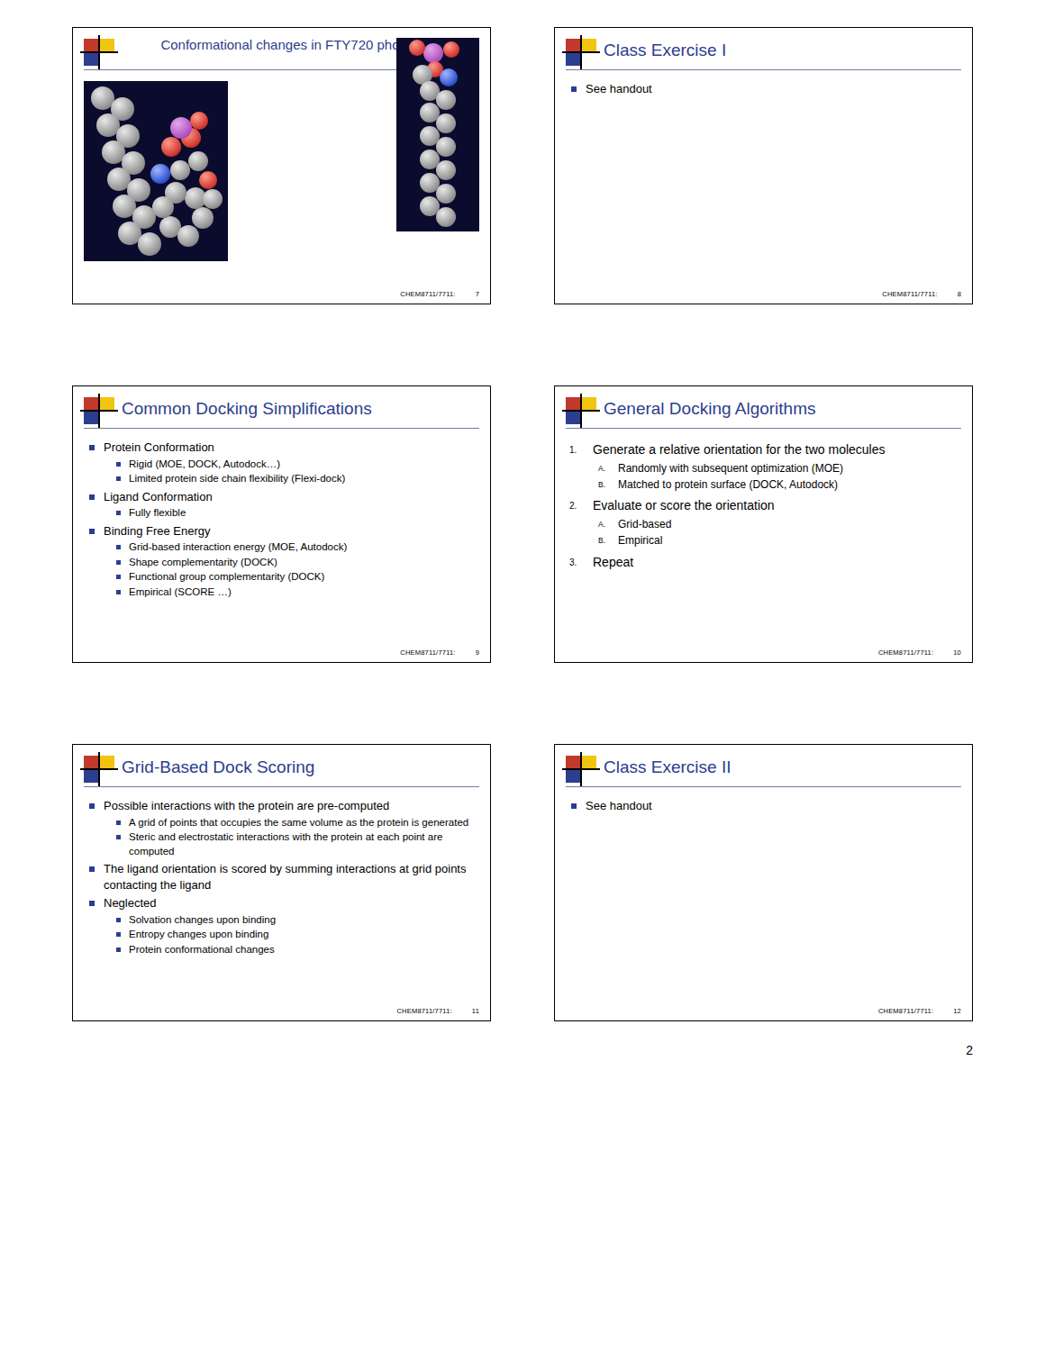Conformational changes in FTY720 phosphate
CHEM8711/7711:7
Class Exercise I
See handout
CHEM8711/7711:8
Common Docking Simplifications
Protein Conformation
Rigid (MOE, DOCK, Autodock…)
Limited protein side chain flexibility (Flexi-dock)
Ligand Conformation
Fully flexible
Binding Free Energy
Grid-based interaction energy (MOE, Autodock)
Shape complementarity (DOCK)
Functional group complementarity (DOCK)
Empirical (SCORE …)
CHEM8711/7711:9
General Docking Algorithms
Generate a relative orientation for the two molecules
Randomly with subsequent optimization (MOE)
Matched to protein surface (DOCK, Autodock)
Evaluate or score the orientation
Grid-based
Empirical
Repeat
CHEM8711/7711:10
Grid-Based Dock Scoring
Possible interactions with the protein are pre-computed
A grid of points that occupies the same volume as the protein is generated
Steric and electrostatic interactions with the protein at each point are computed
The ligand orientation is scored by summing interactions at grid points contacting the ligand
Neglected
Solvation changes upon binding
Entropy changes upon binding
Protein conformational changes
CHEM8711/7711:11
Class Exercise II
See handout
CHEM8711/7711:12
2